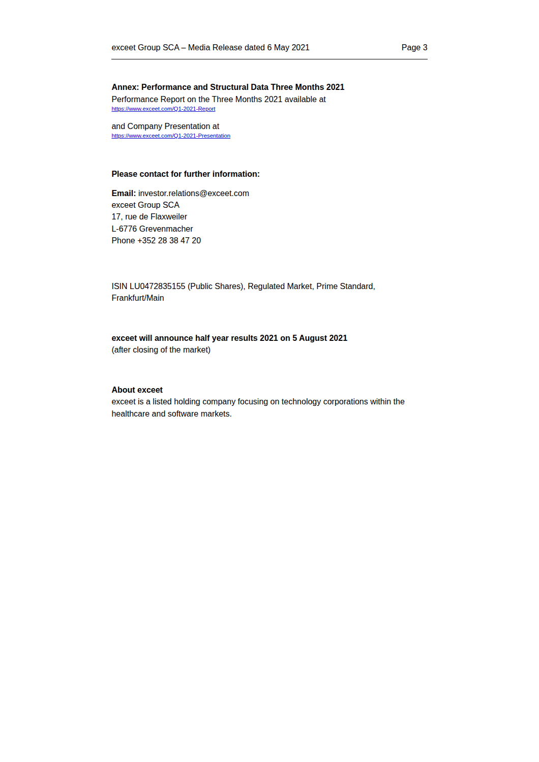exceet Group SCA – Media Release dated 6 May 2021 Page 3
Annex: Performance and Structural Data Three Months 2021
Performance Report on the Three Months 2021 available at
https://www.exceet.com/Q1-2021-Report
and Company Presentation at
https://www.exceet.com/Q1-2021-Presentation
Please contact for further information:
Email: investor.relations@exceet.com
exceet Group SCA
17, rue de Flaxweiler
L-6776 Grevenmacher
Phone +352 28 38 47 20
ISIN LU0472835155 (Public Shares), Regulated Market, Prime Standard, Frankfurt/Main
exceet will announce half year results 2021 on 5 August 2021
(after closing of the market)
About exceet
exceet is a listed holding company focusing on technology corporations within the healthcare and software markets.